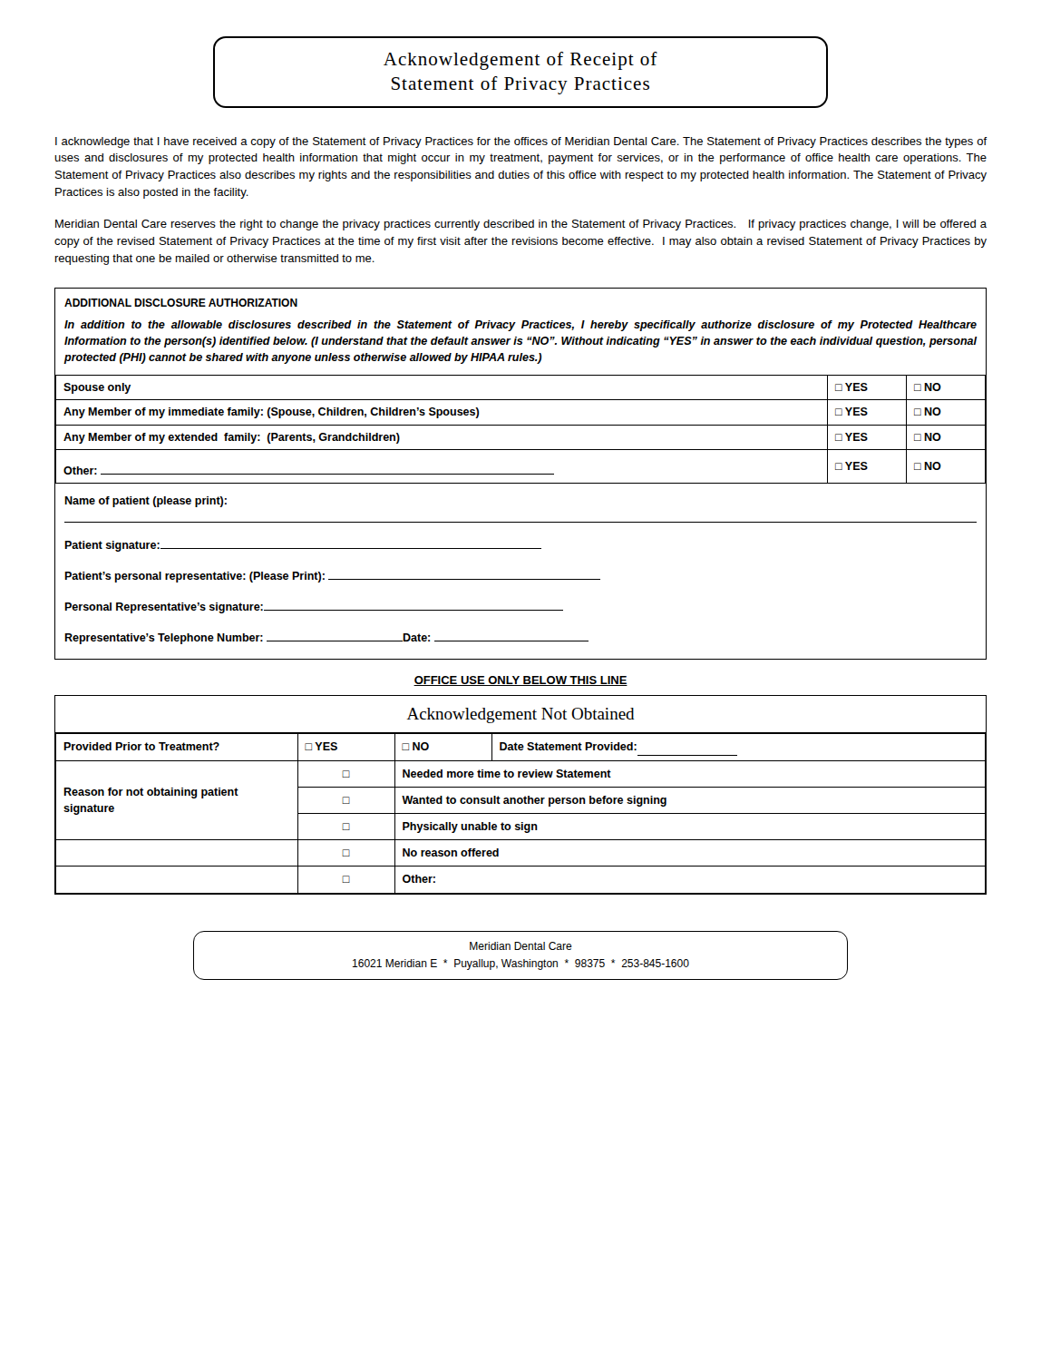Acknowledgement of Receipt of
Statement of Privacy Practices
I acknowledge that I have received a copy of the Statement of Privacy Practices for the offices of Meridian Dental Care. The Statement of Privacy Practices describes the types of uses and disclosures of my protected health information that might occur in my treatment, payment for services, or in the performance of office health care operations. The Statement of Privacy Practices also describes my rights and the responsibilities and duties of this office with respect to my protected health information. The Statement of Privacy Practices is also posted in the facility.
Meridian Dental Care reserves the right to change the privacy practices currently described in the Statement of Privacy Practices. If privacy practices change, I will be offered a copy of the revised Statement of Privacy Practices at the time of my first visit after the revisions become effective. I may also obtain a revised Statement of Privacy Practices by requesting that one be mailed or otherwise transmitted to me.
ADDITIONAL DISCLOSURE AUTHORIZATION
In addition to the allowable disclosures described in the Statement of Privacy Practices, I hereby specifically authorize disclosure of my Protected Healthcare Information to the person(s) identified below. (I understand that the default answer is “NO”. Without indicating “YES” in answer to the each individual question, personal protected (PHI) cannot be shared with anyone unless otherwise allowed by HIPAA rules.)
| Spouse only | □ YES | □ NO |
| Any Member of my immediate family: (Spouse, Children, Children’s Spouses) | □ YES | □ NO |
| Any Member of my extended family: (Parents, Grandchildren) | □ YES | □ NO |
| Other: | □ YES | □ NO |
Name of patient (please print):
Patient signature:
Patient’s personal representative: (Please Print):
Personal Representative’s signature:
Representative’s Telephone Number: Date:
OFFICE USE ONLY BELOW THIS LINE
Acknowledgement Not Obtained
| Provided Prior to Treatment? | □ YES | □ NO | Date Statement Provided: |
| Reason for not obtaining patient signature | □ | Needed more time to review Statement |
| □ | Wanted to consult another person before signing |
| □ | Physically unable to sign |
| | □ | No reason offered |
| | □ | Other: |
Meridian Dental Care
16021 Meridian E * Puyallup, Washington * 98375 * 253-845-1600